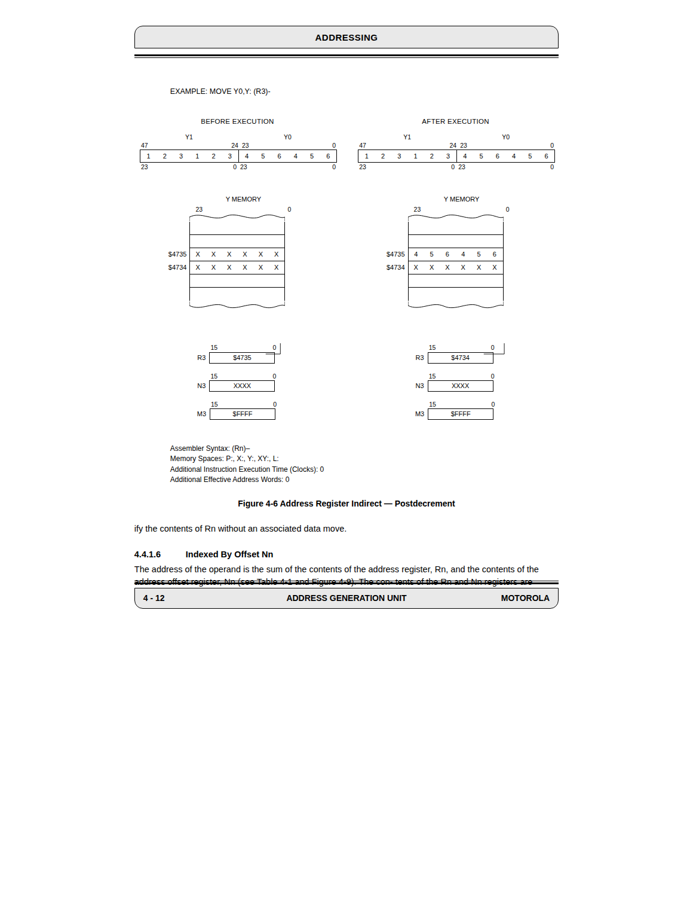ADDRESSING
EXAMPLE: MOVE Y0,Y: (R3)-
BEFORE EXECUTION
Y1 Y0
47 2423 0
1
2
3
1
2
3
4
5
6
4
5
6
23 023 0
Y MEMORY
230
X
X
$4735
XXXXXX
$4734
XXXXXX
X
X
R3
150
$4735
N3
150
XXXX
M3
150
$FFFF
AFTER EXECUTION
Y1 Y0
47 2423 0
1
2
3
1
2
3
4
5
6
4
5
6
23 023 0
Y MEMORY
230
X
X
$4735
456456
$4734
XXXXXX
X
X
R3
150
$4734
N3
150
XXXX
M3
150
$FFFF
Assembler Syntax: (Rn)–
Memory Spaces: P:, X:, Y:, XY:, L:
Additional Instruction Execution Time (Clocks): 0
Additional Effective Address Words: 0
Figure 4-6 Address Register Indirect — Postdecrement
ify the contents of Rn without an associated data move.
4.4.1.6 Indexed By Offset Nn
The address of the operand is the sum of the contents of the address register, Rn, and the contents of the address offset register, Nn (see Table 4-1 and Figure 4-9). The con- tents of the Rn and Nn registers are unchanged. This addressing mode, which requires
4 - 12
ADDRESS GENERATION UNIT
MOTOROLA